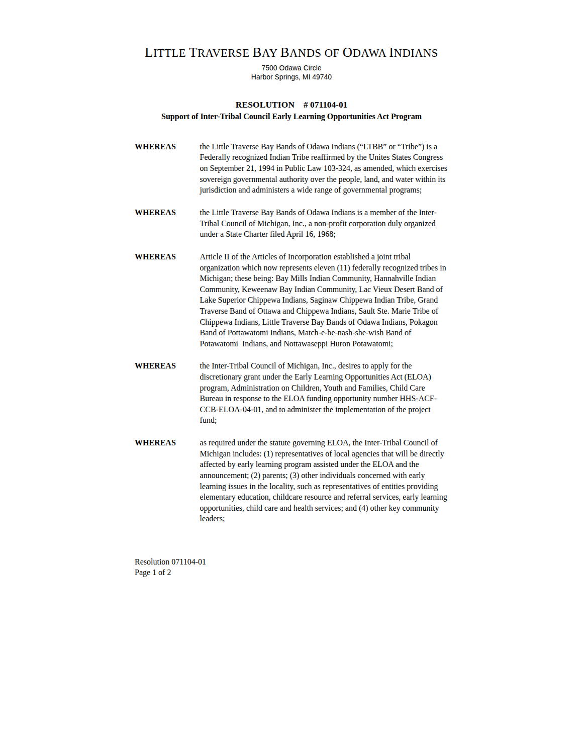LITTLE TRAVERSE BAY BANDS OF ODAWA INDIANS
7500 Odawa Circle
Harbor Springs, MI 49740
RESOLUTION # 071104-01
Support of Inter-Tribal Council Early Learning Opportunities Act Program
| WHEREAS | the Little Traverse Bay Bands of Odawa Indians (“LTBB” or “Tribe”) is a Federally recognized Indian Tribe reaffirmed by the Unites States Congress on September 21, 1994 in Public Law 103-324, as amended, which exercises sovereign governmental authority over the people, land, and water within its jurisdiction and administers a wide range of governmental programs; |
| WHEREAS | the Little Traverse Bay Bands of Odawa Indians is a member of the Inter-Tribal Council of Michigan, Inc., a non-profit corporation duly organized under a State Charter filed April 16, 1968; |
| WHEREAS | Article II of the Articles of Incorporation established a joint tribal organization which now represents eleven (11) federally recognized tribes in Michigan; these being: Bay Mills Indian Community, Hannahville Indian Community, Keweenaw Bay Indian Community, Lac Vieux Desert Band of Lake Superior Chippewa Indians, Saginaw Chippewa Indian Tribe, Grand Traverse Band of Ottawa and Chippewa Indians, Sault Ste. Marie Tribe of Chippewa Indians, Little Traverse Bay Bands of Odawa Indians, Pokagon Band of Pottawatomi Indians, Match-e-be-nash-she-wish Band of Potawatomi Indians, and Nottawaseppi Huron Potawatomi; |
| WHEREAS | the Inter-Tribal Council of Michigan, Inc., desires to apply for the discretionary grant under the Early Learning Opportunities Act (ELOA) program, Administration on Children, Youth and Families, Child Care Bureau in response to the ELOA funding opportunity number HHS-ACF-CCB-ELOA-04-01, and to administer the implementation of the project fund; |
| WHEREAS | as required under the statute governing ELOA, the Inter-Tribal Council of Michigan includes: (1) representatives of local agencies that will be directly affected by early learning program assisted under the ELOA and the announcement; (2) parents; (3) other individuals concerned with early learning issues in the locality, such as representatives of entities providing elementary education, childcare resource and referral services, early learning opportunities, child care and health services; and (4) other key community leaders; |
Resolution 071104-01
Page 1 of 2